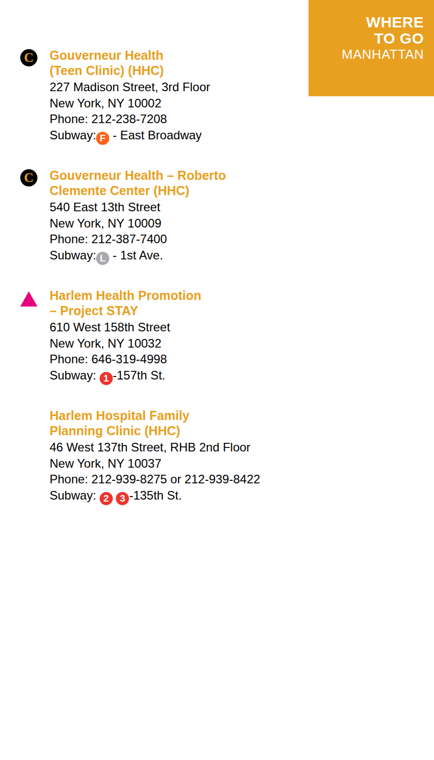WHERE
TO GO
MANHATTAN
C
Gouverneur Health
(Teen Clinic) (HHC)
227 Madison Street, 3rd Floor
New York, NY 10002
Phone: 212-238-7208
Subway:F - East Broadway
C
Gouverneur Health – Roberto
Clemente Center (HHC)
540 East 13th Street
New York, NY 10009
Phone: 212-387-7400
Subway:L - 1st Ave.
Harlem Health Promotion
– Project STAY
610 West 158th Street
New York, NY 10032
Phone: 646-319-4998
Subway: 1-157th St.
Harlem Hospital Family
Planning Clinic (HHC)
46 West 137th Street, RHB 2nd Floor
New York, NY 10037
Phone: 212-939-8275 or 212-939-8422
Subway: 2 3-135th St.